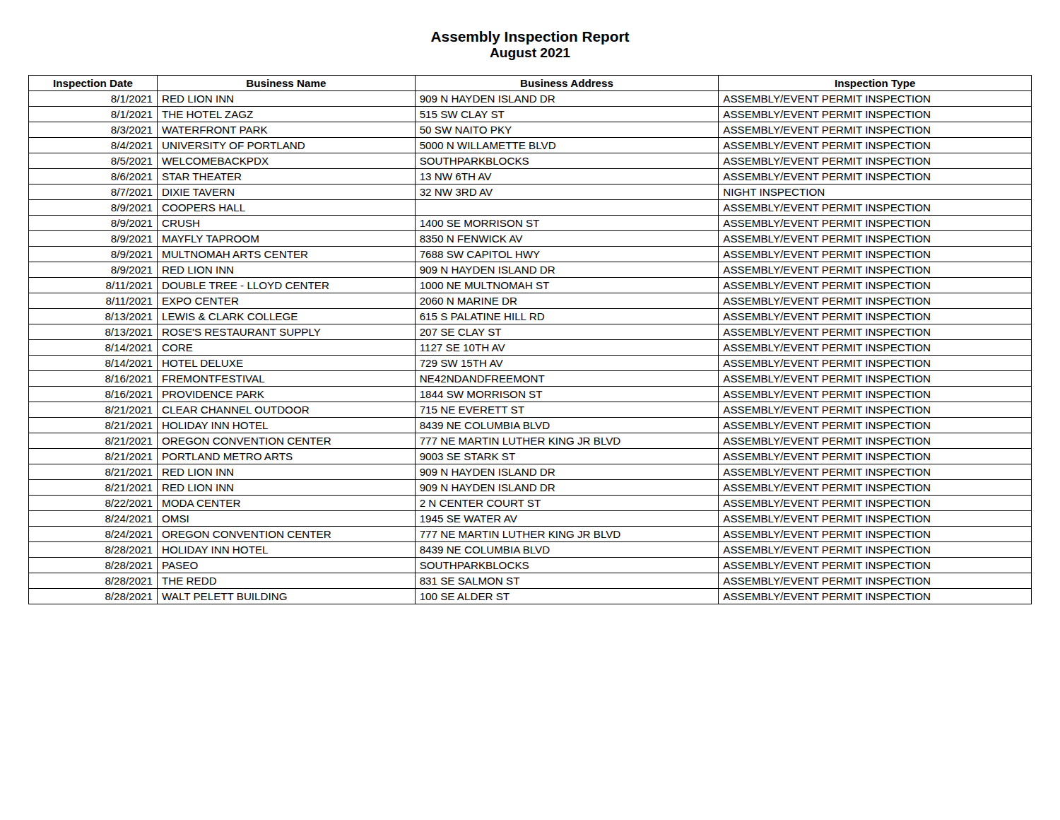Assembly Inspection Report
August 2021
| Inspection Date | Business Name | Business Address | Inspection Type |
| --- | --- | --- | --- |
| 8/1/2021 | RED LION INN | 909 N HAYDEN ISLAND DR | ASSEMBLY/EVENT PERMIT INSPECTION |
| 8/1/2021 | THE HOTEL ZAGZ | 515 SW CLAY ST | ASSEMBLY/EVENT PERMIT INSPECTION |
| 8/3/2021 | WATERFRONT PARK | 50 SW NAITO PKY | ASSEMBLY/EVENT PERMIT INSPECTION |
| 8/4/2021 | UNIVERSITY OF PORTLAND | 5000 N WILLAMETTE BLVD | ASSEMBLY/EVENT PERMIT INSPECTION |
| 8/5/2021 | WELCOMEBACKPDX | SOUTHPARKBLOCKS | ASSEMBLY/EVENT PERMIT INSPECTION |
| 8/6/2021 | STAR THEATER | 13 NW 6TH AV | ASSEMBLY/EVENT PERMIT INSPECTION |
| 8/7/2021 | DIXIE TAVERN | 32 NW 3RD AV | NIGHT INSPECTION |
| 8/9/2021 | COOPERS HALL | | ASSEMBLY/EVENT PERMIT INSPECTION |
| 8/9/2021 | CRUSH | 1400 SE MORRISON ST | ASSEMBLY/EVENT PERMIT INSPECTION |
| 8/9/2021 | MAYFLY TAPROOM | 8350 N FENWICK AV | ASSEMBLY/EVENT PERMIT INSPECTION |
| 8/9/2021 | MULTNOMAH ARTS CENTER | 7688 SW CAPITOL HWY | ASSEMBLY/EVENT PERMIT INSPECTION |
| 8/9/2021 | RED LION INN | 909 N HAYDEN ISLAND DR | ASSEMBLY/EVENT PERMIT INSPECTION |
| 8/11/2021 | DOUBLE TREE - LLOYD CENTER | 1000 NE MULTNOMAH ST | ASSEMBLY/EVENT PERMIT INSPECTION |
| 8/11/2021 | EXPO CENTER | 2060 N MARINE DR | ASSEMBLY/EVENT PERMIT INSPECTION |
| 8/13/2021 | LEWIS & CLARK COLLEGE | 615 S PALATINE HILL RD | ASSEMBLY/EVENT PERMIT INSPECTION |
| 8/13/2021 | ROSE'S RESTAURANT SUPPLY | 207 SE CLAY ST | ASSEMBLY/EVENT PERMIT INSPECTION |
| 8/14/2021 | CORE | 1127 SE 10TH AV | ASSEMBLY/EVENT PERMIT INSPECTION |
| 8/14/2021 | HOTEL DELUXE | 729 SW 15TH AV | ASSEMBLY/EVENT PERMIT INSPECTION |
| 8/16/2021 | FREMONTFESTIVAL | NE42NDANDFREEMONT | ASSEMBLY/EVENT PERMIT INSPECTION |
| 8/16/2021 | PROVIDENCE PARK | 1844 SW MORRISON ST | ASSEMBLY/EVENT PERMIT INSPECTION |
| 8/21/2021 | CLEAR CHANNEL OUTDOOR | 715 NE EVERETT ST | ASSEMBLY/EVENT PERMIT INSPECTION |
| 8/21/2021 | HOLIDAY INN HOTEL | 8439 NE COLUMBIA BLVD | ASSEMBLY/EVENT PERMIT INSPECTION |
| 8/21/2021 | OREGON CONVENTION CENTER | 777 NE MARTIN LUTHER KING JR BLVD | ASSEMBLY/EVENT PERMIT INSPECTION |
| 8/21/2021 | PORTLAND METRO ARTS | 9003 SE STARK ST | ASSEMBLY/EVENT PERMIT INSPECTION |
| 8/21/2021 | RED LION INN | 909 N HAYDEN ISLAND DR | ASSEMBLY/EVENT PERMIT INSPECTION |
| 8/21/2021 | RED LION INN | 909 N HAYDEN ISLAND DR | ASSEMBLY/EVENT PERMIT INSPECTION |
| 8/22/2021 | MODA CENTER | 2 N CENTER COURT ST | ASSEMBLY/EVENT PERMIT INSPECTION |
| 8/24/2021 | OMSI | 1945 SE WATER AV | ASSEMBLY/EVENT PERMIT INSPECTION |
| 8/24/2021 | OREGON CONVENTION CENTER | 777 NE MARTIN LUTHER KING JR BLVD | ASSEMBLY/EVENT PERMIT INSPECTION |
| 8/28/2021 | HOLIDAY INN HOTEL | 8439 NE COLUMBIA BLVD | ASSEMBLY/EVENT PERMIT INSPECTION |
| 8/28/2021 | PASEO | SOUTHPARKBLOCKS | ASSEMBLY/EVENT PERMIT INSPECTION |
| 8/28/2021 | THE REDD | 831 SE SALMON ST | ASSEMBLY/EVENT PERMIT INSPECTION |
| 8/28/2021 | WALT PELETT BUILDING | 100 SE ALDER ST | ASSEMBLY/EVENT PERMIT INSPECTION |